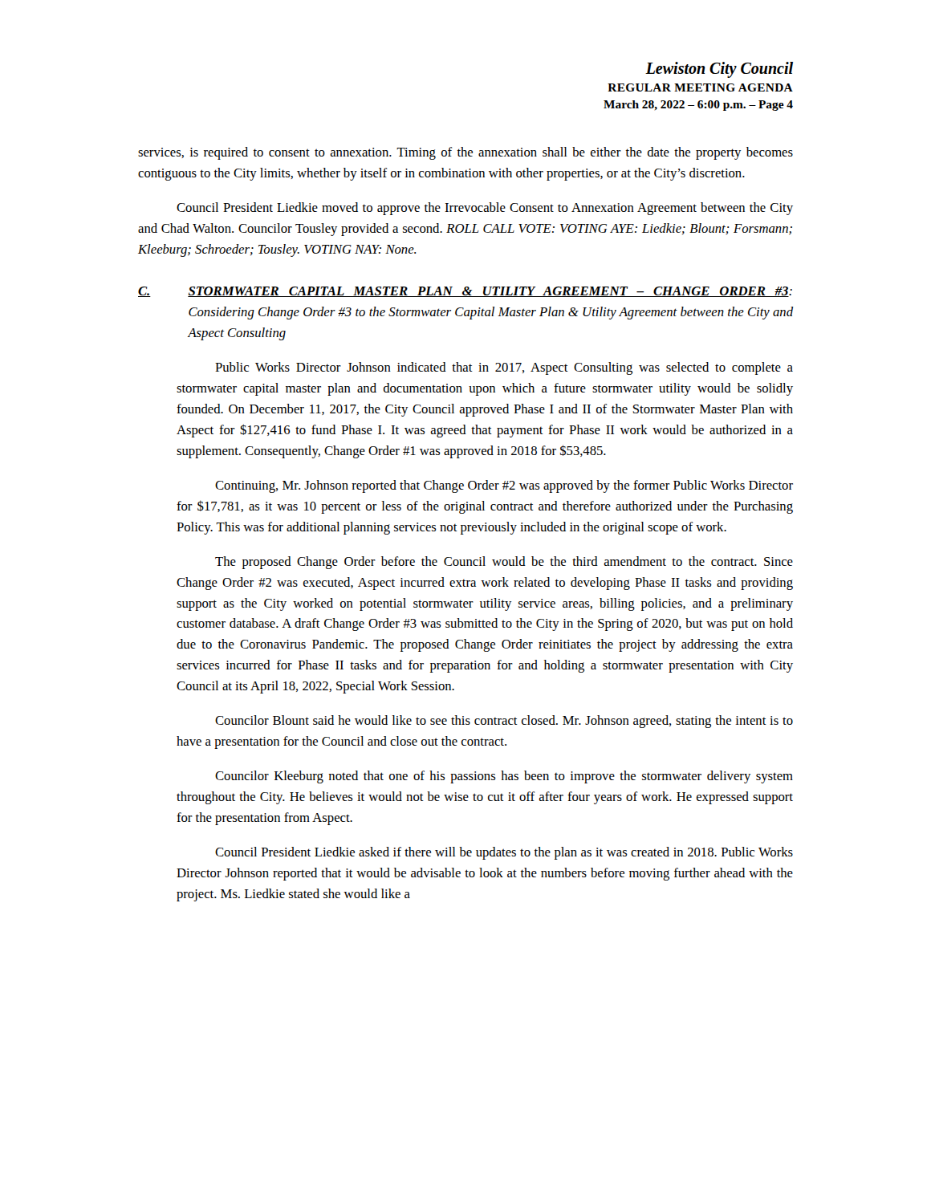Lewiston City Council REGULAR MEETING AGENDA March 28, 2022 – 6:00 p.m. – Page 4
services, is required to consent to annexation. Timing of the annexation shall be either the date the property becomes contiguous to the City limits, whether by itself or in combination with other properties, or at the City’s discretion.
Council President Liedkie moved to approve the Irrevocable Consent to Annexation Agreement between the City and Chad Walton. Councilor Tousley provided a second. ROLL CALL VOTE: VOTING AYE: Liedkie; Blount; Forsmann; Kleeburg; Schroeder; Tousley. VOTING NAY: None.
C. STORMWATER CAPITAL MASTER PLAN & UTILITY AGREEMENT – CHANGE ORDER #3: Considering Change Order #3 to the Stormwater Capital Master Plan & Utility Agreement between the City and Aspect Consulting
Public Works Director Johnson indicated that in 2017, Aspect Consulting was selected to complete a stormwater capital master plan and documentation upon which a future stormwater utility would be solidly founded. On December 11, 2017, the City Council approved Phase I and II of the Stormwater Master Plan with Aspect for $127,416 to fund Phase I. It was agreed that payment for Phase II work would be authorized in a supplement. Consequently, Change Order #1 was approved in 2018 for $53,485.
Continuing, Mr. Johnson reported that Change Order #2 was approved by the former Public Works Director for $17,781, as it was 10 percent or less of the original contract and therefore authorized under the Purchasing Policy. This was for additional planning services not previously included in the original scope of work.
The proposed Change Order before the Council would be the third amendment to the contract. Since Change Order #2 was executed, Aspect incurred extra work related to developing Phase II tasks and providing support as the City worked on potential stormwater utility service areas, billing policies, and a preliminary customer database. A draft Change Order #3 was submitted to the City in the Spring of 2020, but was put on hold due to the Coronavirus Pandemic. The proposed Change Order reinitiates the project by addressing the extra services incurred for Phase II tasks and for preparation for and holding a stormwater presentation with City Council at its April 18, 2022, Special Work Session.
Councilor Blount said he would like to see this contract closed. Mr. Johnson agreed, stating the intent is to have a presentation for the Council and close out the contract.
Councilor Kleeburg noted that one of his passions has been to improve the stormwater delivery system throughout the City. He believes it would not be wise to cut it off after four years of work. He expressed support for the presentation from Aspect.
Council President Liedkie asked if there will be updates to the plan as it was created in 2018. Public Works Director Johnson reported that it would be advisable to look at the numbers before moving further ahead with the project. Ms. Liedkie stated she would like a